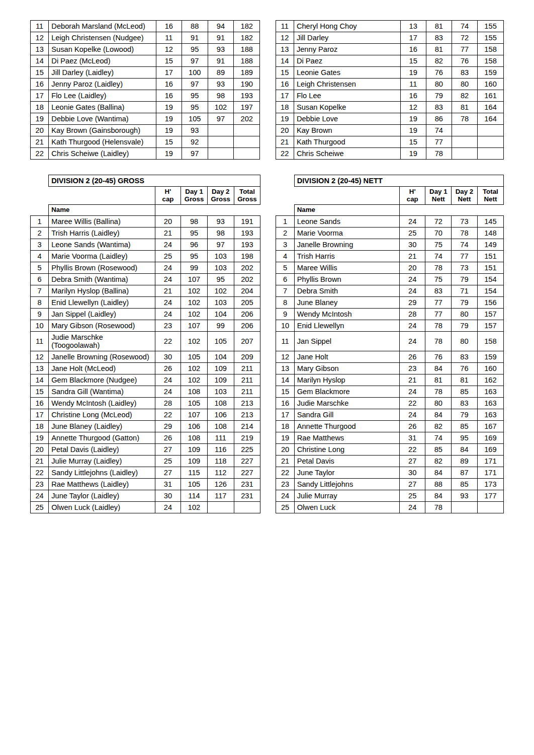| 11 | Deborah Marsland (McLeod) | 16 | 88 | 94 | 182 | | 11 | Cheryl Hong Choy | 13 | 81 | 74 | 155 |
| 12 | Leigh Christensen (Nudgee) | 11 | 91 | 91 | 182 | | 12 | Jill Darley | 17 | 83 | 72 | 155 |
| 13 | Susan Kopelke (Lowood) | 12 | 95 | 93 | 188 | | 13 | Jenny Paroz | 16 | 81 | 77 | 158 |
| 14 | Di Paez (McLeod) | 15 | 97 | 91 | 188 | | 14 | Di Paez | 15 | 82 | 76 | 158 |
| 15 | Jill Darley (Laidley) | 17 | 100 | 89 | 189 | | 15 | Leonie Gates | 19 | 76 | 83 | 159 |
| 16 | Jenny Paroz (Laidley) | 16 | 97 | 93 | 190 | | 16 | Leigh Christensen | 11 | 80 | 80 | 160 |
| 17 | Flo Lee (Laidley) | 16 | 95 | 98 | 193 | | 17 | Flo Lee | 16 | 79 | 82 | 161 |
| 18 | Leonie Gates (Ballina) | 19 | 95 | 102 | 197 | | 18 | Susan Kopelke | 12 | 83 | 81 | 164 |
| 19 | Debbie Love (Wantima) | 19 | 105 | 97 | 202 | | 19 | Debbie Love | 19 | 86 | 78 | 164 |
| 20 | Kay Brown (Gainsborough) | 19 | 93 | | | | 20 | Kay Brown | 19 | 74 | | |
| 21 | Kath Thurgood (Helensvale) | 15 | 92 | | | | 21 | Kath Thurgood | 15 | 77 | | |
| 22 | Chris Scheiwe (Laidley) | 19 | 97 | | | | 22 | Chris Scheiwe | 19 | 78 | | |
| | DIVISION 2 (20-45) GROSS | | | DIVISION 2 (20-45) NETT |
| | | H' cap | Day 1 Gross | Day 2 Gross | Total Gross | | | | H' cap | Day 1 Nett | Day 2 Nett | Total Nett |
| | Name | | | | | | | Name | | | | |
| 1 | Maree Willis (Ballina) | 20 | 98 | 93 | 191 | | 1 | Leone Sands | 24 | 72 | 73 | 145 |
| 2 | Trish Harris (Laidley) | 21 | 95 | 98 | 193 | | 2 | Marie Voorma | 25 | 70 | 78 | 148 |
| 3 | Leone Sands (Wantima) | 24 | 96 | 97 | 193 | | 3 | Janelle Browning | 30 | 75 | 74 | 149 |
| 4 | Marie Voorma (Laidley) | 25 | 95 | 103 | 198 | | 4 | Trish Harris | 21 | 74 | 77 | 151 |
| 5 | Phyllis Brown (Rosewood) | 24 | 99 | 103 | 202 | | 5 | Maree Willis | 20 | 78 | 73 | 151 |
| 6 | Debra Smith (Wantima) | 24 | 107 | 95 | 202 | | 6 | Phyllis Brown | 24 | 75 | 79 | 154 |
| 7 | Marilyn Hyslop (Ballina) | 21 | 102 | 102 | 204 | | 7 | Debra Smith | 24 | 83 | 71 | 154 |
| 8 | Enid Llewellyn (Laidley) | 24 | 102 | 103 | 205 | | 8 | June Blaney | 29 | 77 | 79 | 156 |
| 9 | Jan Sippel (Laidley) | 24 | 102 | 104 | 206 | | 9 | Wendy McIntosh | 28 | 77 | 80 | 157 |
| 10 | Mary Gibson (Rosewood) | 23 | 107 | 99 | 206 | | 10 | Enid Llewellyn | 24 | 78 | 79 | 157 |
| 11 | Judie Marschke (Toogoolawah) | 22 | 102 | 105 | 207 | | 11 | Jan Sippel | 24 | 78 | 80 | 158 |
| 12 | Janelle Browning (Rosewood) | 30 | 105 | 104 | 209 | | 12 | Jane Holt | 26 | 76 | 83 | 159 |
| 13 | Jane Holt (McLeod) | 26 | 102 | 109 | 211 | | 13 | Mary Gibson | 23 | 84 | 76 | 160 |
| 14 | Gem Blackmore (Nudgee) | 24 | 102 | 109 | 211 | | 14 | Marilyn Hyslop | 21 | 81 | 81 | 162 |
| 15 | Sandra Gill (Wantima) | 24 | 108 | 103 | 211 | | 15 | Gem Blackmore | 24 | 78 | 85 | 163 |
| 16 | Wendy McIntosh (Laidley) | 28 | 105 | 108 | 213 | | 16 | Judie Marschke | 22 | 80 | 83 | 163 |
| 17 | Christine Long (McLeod) | 22 | 107 | 106 | 213 | | 17 | Sandra Gill | 24 | 84 | 79 | 163 |
| 18 | June Blaney (Laidley) | 29 | 106 | 108 | 214 | | 18 | Annette Thurgood | 26 | 82 | 85 | 167 |
| 19 | Annette Thurgood (Gatton) | 26 | 108 | 111 | 219 | | 19 | Rae Matthews | 31 | 74 | 95 | 169 |
| 20 | Petal Davis (Laidley) | 27 | 109 | 116 | 225 | | 20 | Christine Long | 22 | 85 | 84 | 169 |
| 21 | Julie Murray (Laidley) | 25 | 109 | 118 | 227 | | 21 | Petal Davis | 27 | 82 | 89 | 171 |
| 22 | Sandy Littlejohns (Laidley) | 27 | 115 | 112 | 227 | | 22 | June Taylor | 30 | 84 | 87 | 171 |
| 23 | Rae Matthews (Laidley) | 31 | 105 | 126 | 231 | | 23 | Sandy Littlejohns | 27 | 88 | 85 | 173 |
| 24 | June Taylor (Laidley) | 30 | 114 | 117 | 231 | | 24 | Julie Murray | 25 | 84 | 93 | 177 |
| 25 | Olwen Luck (Laidley) | 24 | 102 | | | | 25 | Olwen Luck | 24 | 78 | | |